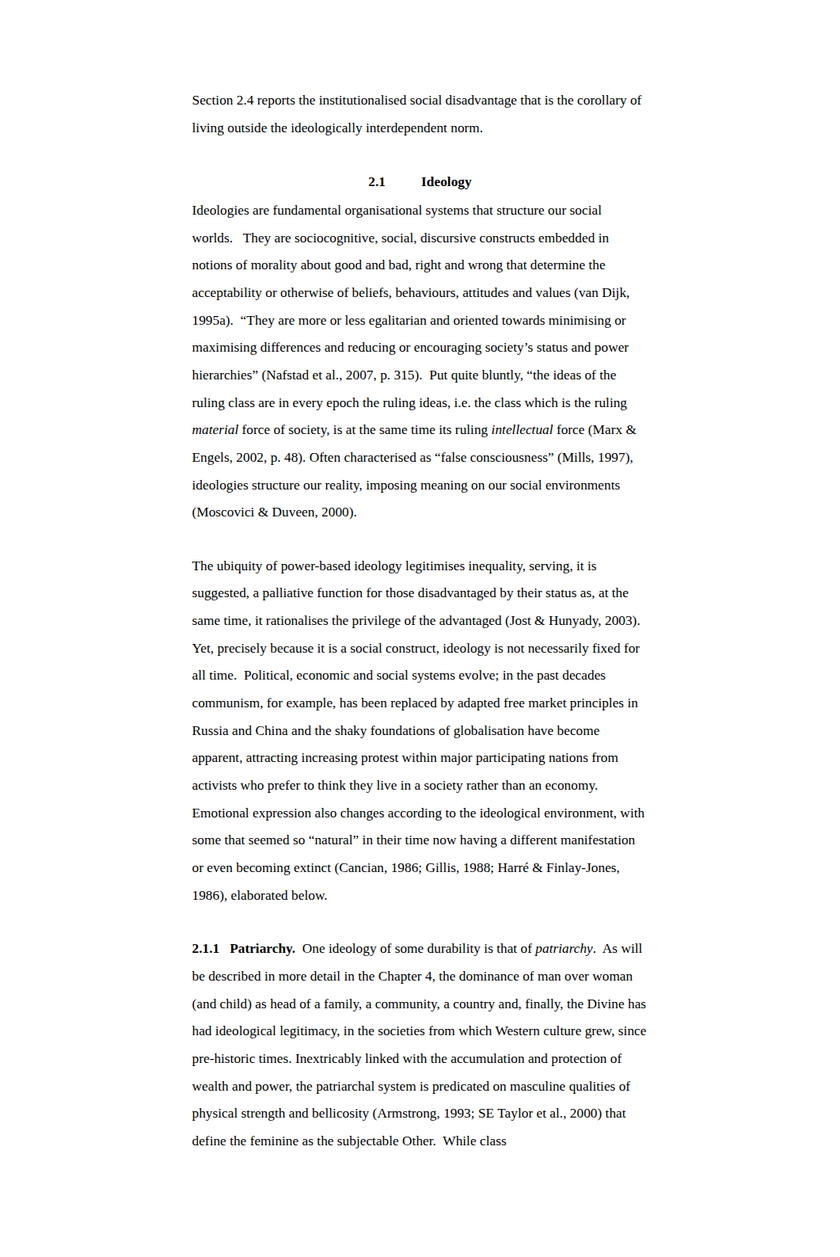Section 2.4 reports the institutionalised social disadvantage that is the corollary of living outside the ideologically interdependent norm.
2.1 Ideology
Ideologies are fundamental organisational systems that structure our social worlds. They are sociocognitive, social, discursive constructs embedded in notions of morality about good and bad, right and wrong that determine the acceptability or otherwise of beliefs, behaviours, attitudes and values (van Dijk, 1995a). “They are more or less egalitarian and oriented towards minimising or maximising differences and reducing or encouraging society’s status and power hierarchies” (Nafstad et al., 2007, p. 315). Put quite bluntly, “the ideas of the ruling class are in every epoch the ruling ideas, i.e. the class which is the ruling material force of society, is at the same time its ruling intellectual force (Marx & Engels, 2002, p. 48). Often characterised as “false consciousness” (Mills, 1997), ideologies structure our reality, imposing meaning on our social environments (Moscovici & Duveen, 2000).
The ubiquity of power-based ideology legitimises inequality, serving, it is suggested, a palliative function for those disadvantaged by their status as, at the same time, it rationalises the privilege of the advantaged (Jost & Hunyady, 2003). Yet, precisely because it is a social construct, ideology is not necessarily fixed for all time. Political, economic and social systems evolve; in the past decades communism, for example, has been replaced by adapted free market principles in Russia and China and the shaky foundations of globalisation have become apparent, attracting increasing protest within major participating nations from activists who prefer to think they live in a society rather than an economy. Emotional expression also changes according to the ideological environment, with some that seemed so “natural” in their time now having a different manifestation or even becoming extinct (Cancian, 1986; Gillis, 1988; Harré & Finlay-Jones, 1986), elaborated below.
2.1.1 Patriarchy. One ideology of some durability is that of patriarchy. As will be described in more detail in the Chapter 4, the dominance of man over woman (and child) as head of a family, a community, a country and, finally, the Divine has had ideological legitimacy, in the societies from which Western culture grew, since pre-historic times. Inextricably linked with the accumulation and protection of wealth and power, the patriarchal system is predicated on masculine qualities of physical strength and bellicosity (Armstrong, 1993; SE Taylor et al., 2000) that define the feminine as the subjectable Other. While class